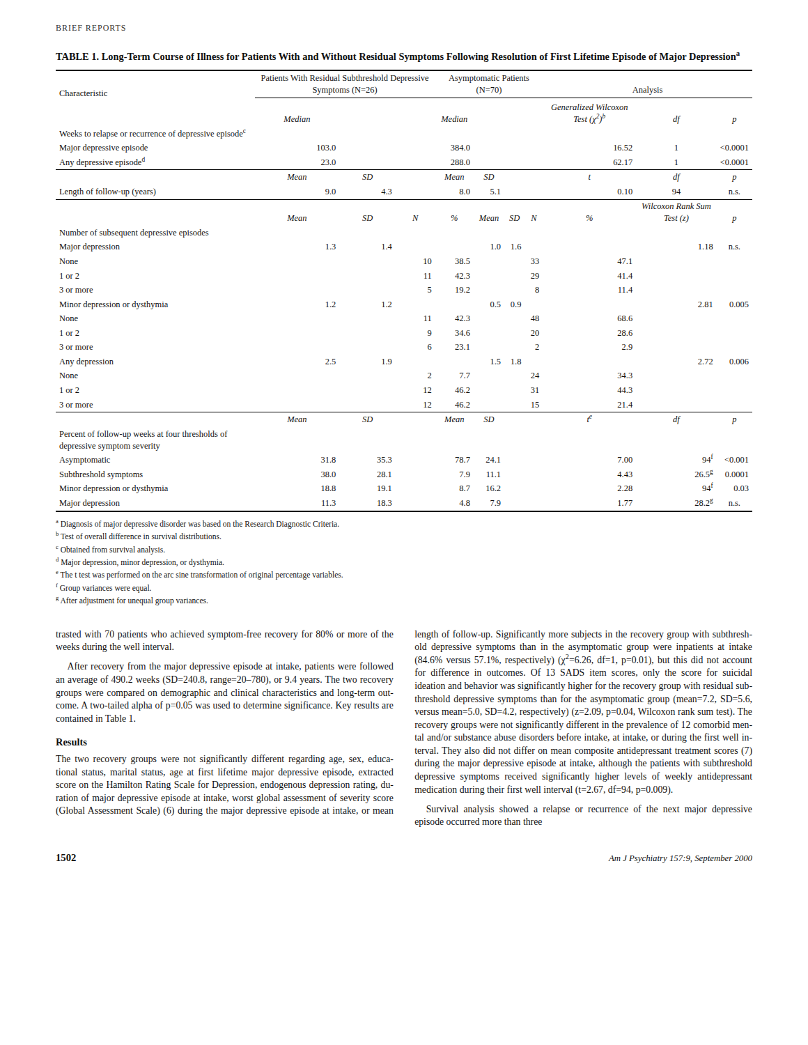Brief Reports
TABLE 1. Long-Term Course of Illness for Patients With and Without Residual Symptoms Following Resolution of First Lifetime Episode of Major Depressiona
| Characteristic | Patients With Residual Subthreshold Depressive Symptoms (N=26) | Asymptomatic Patients (N=70) | Analysis |
| --- | --- | --- | --- |
| | Median | | | Median | | | | Generalized Wilcoxon Test (χ 2 ) b | df | p |
| Weeks to relapse or recurrence of depressive episode c | | | | | | | | | | |
| Major depressive episode | 103.0 | | | 384.0 | | | | 16.52 | 1 | <0.0001 |
| Any depressive episode d | 23.0 | | | 288.0 | | | | 62.17 | 1 | <0.0001 |
| | Mean | SD | | Mean | SD | | | t | df | p |
| Length of follow-up (years) | 9.0 | 4.3 | | 8.0 | 5.1 | | | 0.10 | 94 | n.s. |
| | Mean | SD | N | % | Mean | SD | N | % | Wilcoxon Rank Sum Test (z) | p |
| Number of subsequent depressive episodes | | | | | | | | | | |
| Major depression | 1.3 | 1.4 | | | 1.0 | 1.6 | | | 1.18 | n.s. |
| None | | | 10 | 38.5 | | | 33 | 47.1 | | |
| 1 or 2 | | | 11 | 42.3 | | | 29 | 41.4 | | |
| 3 or more | | | 5 | 19.2 | | | 8 | 11.4 | | |
| Minor depression or dysthymia | 1.2 | 1.2 | | | 0.5 | 0.9 | | | 2.81 | 0.005 |
| None | | | 11 | 42.3 | | | 48 | 68.6 | | |
| 1 or 2 | | | 9 | 34.6 | | | 20 | 28.6 | | |
| 3 or more | | | 6 | 23.1 | | | 2 | 2.9 | | |
| Any depression | 2.5 | 1.9 | | | 1.5 | 1.8 | | | 2.72 | 0.006 |
| None | | | 2 | 7.7 | | | 24 | 34.3 | | |
| 1 or 2 | | | 12 | 46.2 | | | 31 | 44.3 | | |
| 3 or more | | | 12 | 46.2 | | | 15 | 21.4 | | |
| | Mean | SD | | Mean | SD | | | t e | df | p |
| Percent of follow-up weeks at four thresholds of depressive symptom severity | | | | | | | | | | |
| Asymptomatic | 31.8 | 35.3 | | 78.7 | 24.1 | | | 7.00 | 94 f | <0.001 |
| Subthreshold symptoms | 38.0 | 28.1 | | 7.9 | 11.1 | | | 4.43 | 26.5 g | 0.0001 |
| Minor depression or dysthymia | 18.8 | 19.1 | | 8.7 | 16.2 | | | 2.28 | 94 f | 0.03 |
| Major depression | 11.3 | 18.3 | | 4.8 | 7.9 | | | 1.77 | 28.2 g | n.s. |
a Diagnosis of major depressive disorder was based on the Research Diagnostic Criteria.
b Test of overall difference in survival distributions.
c Obtained from survival analysis.
d Major depression, minor depression, or dysthymia.
e The t test was performed on the arc sine transformation of original percentage variables.
f Group variances were equal.
g After adjustment for unequal group variances.
trasted with 70 patients who achieved symptom-free recovery for 80% or more of the weeks during the well interval.
After recovery from the major depressive episode at intake, patients were followed an average of 490.2 weeks (SD=240.8, range=20–780), or 9.4 years. The two recovery groups were compared on demographic and clinical characteristics and long-term outcome. A two-tailed alpha of p=0.05 was used to determine significance. Key results are contained in Table 1.
Results
The two recovery groups were not significantly different regarding age, sex, educational status, marital status, age at first lifetime major depressive episode, extracted score on the Hamilton Rating Scale for Depression, endogenous depression rating, duration of major depressive episode at intake, worst global assessment of severity score (Global Assessment Scale) (6) during the major depressive episode at intake, or mean length of follow-up. Significantly more subjects in the recovery group with subthreshold depressive symptoms than in the asymptomatic group were inpatients at intake (84.6% versus 57.1%, respectively) (χ2=6.26, df=1, p=0.01), but this did not account for difference in outcomes. Of 13 SADS item scores, only the score for suicidal ideation and behavior was significantly higher for the recovery group with residual subthreshold depressive symptoms than for the asymptomatic group (mean=7.2, SD=5.6, versus mean=5.0, SD=4.2, respectively) (z=2.09, p=0.04, Wilcoxon rank sum test). The recovery groups were not significantly different in the prevalence of 12 comorbid mental and/or substance abuse disorders before intake, at intake, or during the first well interval. They also did not differ on mean composite antidepressant treatment scores (7) during the major depressive episode at intake, although the patients with subthreshold depressive symptoms received significantly higher levels of weekly antidepressant medication during their first well interval (t=2.67, df=94, p=0.009).
Survival analysis showed a relapse or recurrence of the next major depressive episode occurred more than three
1502 Am J Psychiatry 157:9, September 2000